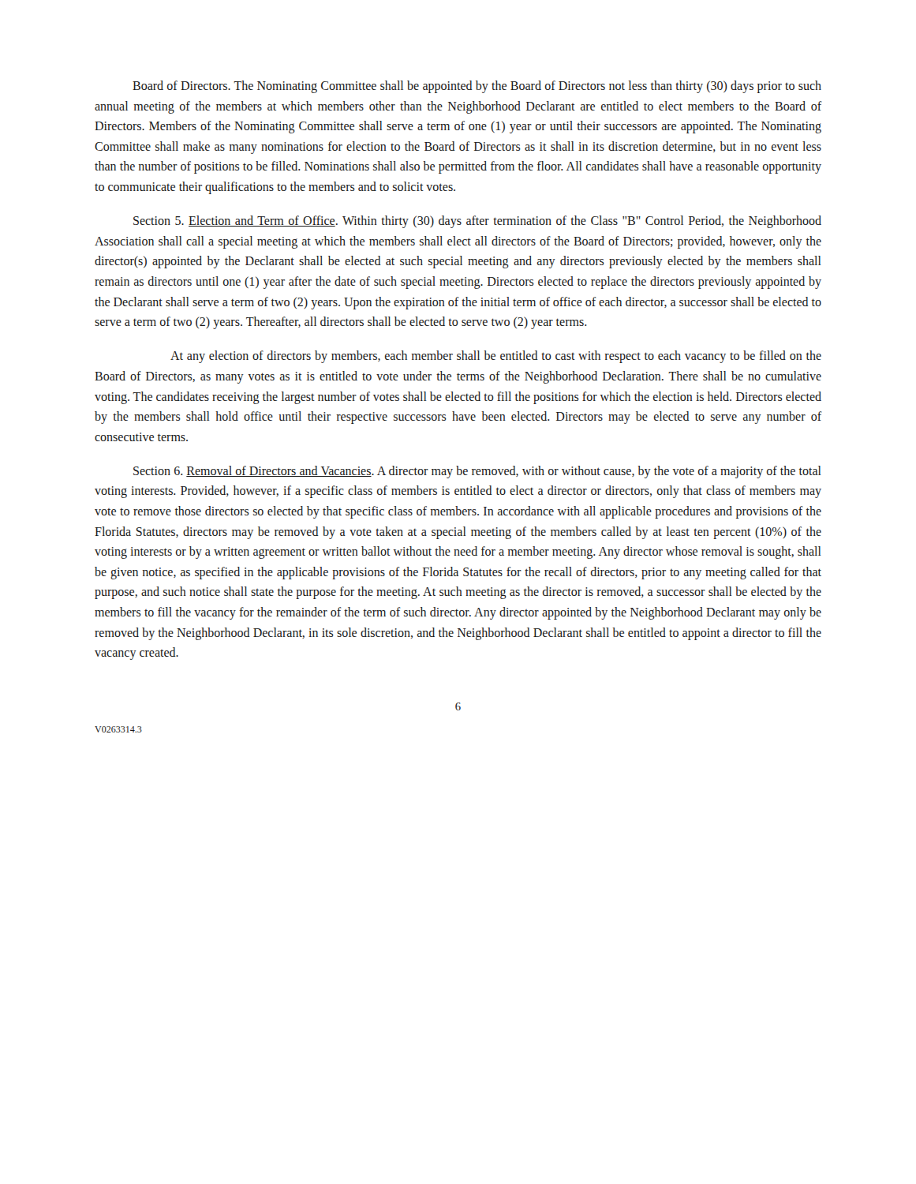Board of Directors. The Nominating Committee shall be appointed by the Board of Directors not less than thirty (30) days prior to such annual meeting of the members at which members other than the Neighborhood Declarant are entitled to elect members to the Board of Directors. Members of the Nominating Committee shall serve a term of one (1) year or until their successors are appointed. The Nominating Committee shall make as many nominations for election to the Board of Directors as it shall in its discretion determine, but in no event less than the number of positions to be filled. Nominations shall also be permitted from the floor. All candidates shall have a reasonable opportunity to communicate their qualifications to the members and to solicit votes.
Section 5. Election and Term of Office. Within thirty (30) days after termination of the Class "B" Control Period, the Neighborhood Association shall call a special meeting at which the members shall elect all directors of the Board of Directors; provided, however, only the director(s) appointed by the Declarant shall be elected at such special meeting and any directors previously elected by the members shall remain as directors until one (1) year after the date of such special meeting. Directors elected to replace the directors previously appointed by the Declarant shall serve a term of two (2) years. Upon the expiration of the initial term of office of each director, a successor shall be elected to serve a term of two (2) years. Thereafter, all directors shall be elected to serve two (2) year terms.
At any election of directors by members, each member shall be entitled to cast with respect to each vacancy to be filled on the Board of Directors, as many votes as it is entitled to vote under the terms of the Neighborhood Declaration. There shall be no cumulative voting. The candidates receiving the largest number of votes shall be elected to fill the positions for which the election is held. Directors elected by the members shall hold office until their respective successors have been elected. Directors may be elected to serve any number of consecutive terms.
Section 6. Removal of Directors and Vacancies. A director may be removed, with or without cause, by the vote of a majority of the total voting interests. Provided, however, if a specific class of members is entitled to elect a director or directors, only that class of members may vote to remove those directors so elected by that specific class of members. In accordance with all applicable procedures and provisions of the Florida Statutes, directors may be removed by a vote taken at a special meeting of the members called by at least ten percent (10%) of the voting interests or by a written agreement or written ballot without the need for a member meeting. Any director whose removal is sought, shall be given notice, as specified in the applicable provisions of the Florida Statutes for the recall of directors, prior to any meeting called for that purpose, and such notice shall state the purpose for the meeting. At such meeting as the director is removed, a successor shall be elected by the members to fill the vacancy for the remainder of the term of such director. Any director appointed by the Neighborhood Declarant may only be removed by the Neighborhood Declarant, in its sole discretion, and the Neighborhood Declarant shall be entitled to appoint a director to fill the vacancy created.
6
V0263314.3